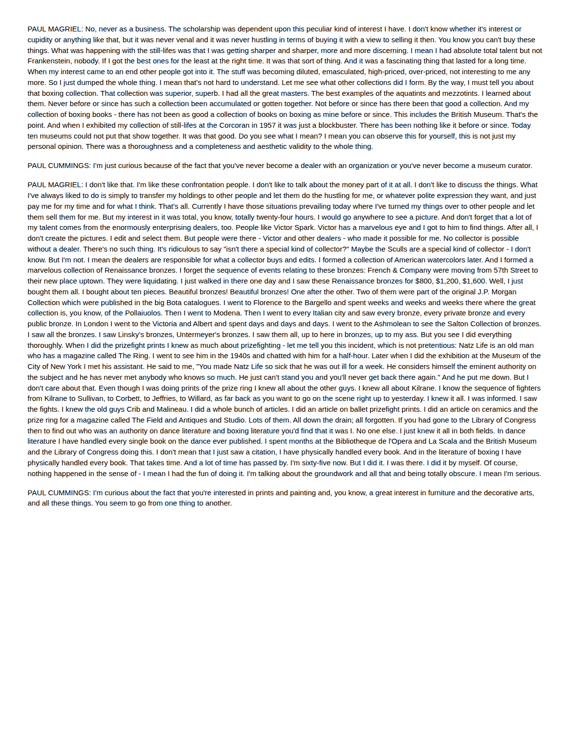Paul Magriel: No, never as a business. The scholarship was dependent upon this peculiar kind of interest I have. I don't know whether it's interest or cupidity or anything like that, but it was never venal and it was never hustling in terms of buying it with a view to selling it then. You know you can't buy these things. What was happening with the still-lifes was that I was getting sharper and sharper, more and more discerning. I mean I had absolute total talent but not Frankenstein, nobody. If I got the best ones for the least at the right time. It was that sort of thing. And it was a fascinating thing that lasted for a long time. When my interest came to an end other people got into it. The stuff was becoming diluted, emasculated, high-priced, over-priced, not interesting to me any more. So I just dumped the whole thing. I mean that's not hard to understand. Let me see what other collections did I form. By the way, I must tell you about that boxing collection. That collection was superior, superb. I had all the great masters. The best examples of the aquatints and mezzotints. I learned about them. Never before or since has such a collection been accumulated or gotten together. Not before or since has there been that good a collection. And my collection of boxing books - there has not been as good a collection of books on boxing as mine before or since. This includes the British Museum. That's the point. And when I exhibited my collection of still-lifes at the Corcoran in 1957 it was just a blockbuster. There has been nothing like it before or since. Today ten museums could not put that show together. It was that good. Do you see what I mean? I mean you can observe this for yourself, this is not just my personal opinion. There was a thoroughness and a completeness and aesthetic validity to the whole thing.
Paul Cummings: I'm just curious because of the fact that you've never become a dealer with an organization or you've never become a museum curator.
Paul Magriel: I don't like that. I'm like these confrontation people. I don't like to talk about the money part of it at all. I don't like to discuss the things. What I've always liked to do is simply to transfer my holdings to other people and let them do the hustling for me, or whatever polite expression they want, and just pay me for my time and for what I think. That's all. Currently I have those situations prevailing today where I've turned my things over to other people and let them sell them for me. But my interest in it was total, you know, totally twenty-four hours. I would go anywhere to see a picture. And don't forget that a lot of my talent comes from the enormously enterprising dealers, too. People like Victor Spark. Victor has a marvelous eye and I got to him to find things. After all, I don't create the pictures. I edit and select them. But people were there - Victor and other dealers - who made it possible for me. No collector is possible without a dealer. There's no such thing. It's ridiculous to say "isn't there a special kind of collector?" Maybe the Sculls are a special kind of collector - I don't know. But I'm not. I mean the dealers are responsible for what a collector buys and edits. I formed a collection of American watercolors later. And I formed a marvelous collection of Renaissance bronzes. I forget the sequence of events relating to these bronzes: French & Company were moving from 57th Street to their new place uptown. They were liquidating. I just walked in there one day and I saw these Renaissance bronzes for $800, $1,200, $1,600. Well, I just bought them all. I bought about ten pieces. Beautiful bronzes! Beautiful bronzes! One after the other. Two of them were part of the original J.P. Morgan Collection which were published in the big Bota catalogues. I went to Florence to the Bargello and spent weeks and weeks and weeks there where the great collection is, you know, of the Pollaiuolos. Then I went to Modena. Then I went to every Italian city and saw every bronze, every private bronze and every public bronze. In London I went to the Victoria and Albert and spent days and days and days. I went to the Ashmolean to see the Salton Collection of bronzes. I saw all the bronzes. I saw Linsky's bronzes, Untermeyer's bronzes. I saw them all, up to here in bronzes, up to my ass. But you see I did everything thoroughly. When I did the prizefight prints I knew as much about prizefighting - let me tell you this incident, which is not pretentious: Natz Life is an old man who has a magazine called The Ring. I went to see him in the 1940s and chatted with him for a half-hour. Later when I did the exhibition at the Museum of the City of New York I met his assistant. He said to me, "You made Natz Life so sick that he was out ill for a week. He considers himself the eminent authority on the subject and he has never met anybody who knows so much. He just can't stand you and you'll never get back there again." And he put me down. But I don't care about that. Even though I was doing prints of the prize ring I knew all about the other guys. I knew all about Kilrane. I know the sequence of fighters from Kilrane to Sullivan, to Corbett, to Jeffries, to Willard, as far back as you want to go on the scene right up to yesterday. I knew it all. I was informed. I saw the fights. I knew the old guys Crib and Malineau. I did a whole bunch of articles. I did an article on ballet prizefight prints. I did an article on ceramics and the prize ring for a magazine called The Field and Antiques and Studio. Lots of them. All down the drain; all forgotten. If you had gone to the Library of Congress then to find out who was an authority on dance literature and boxing literature you'd find that it was I. No one else. I just knew it all in both fields. In dance literature I have handled every single book on the dance ever published. I spent months at the Bibliotheque de l'Opera and La Scala and the British Museum and the Library of Congress doing this. I don't mean that I just saw a citation, I have physically handled every book. And in the literature of boxing I have physically handled every book. That takes time. And a lot of time has passed by. I'm sixty-five now. But I did it. I was there. I did it by myself. Of course, nothing happened in the sense of - I mean I had the fun of doing it. I'm talking about the groundwork and all that and being totally obscure. I mean I'm serious.
Paul Cummings: I'm curious about the fact that you're interested in prints and painting and, you know, a great interest in furniture and the decorative arts, and all these things. You seem to go from one thing to another.